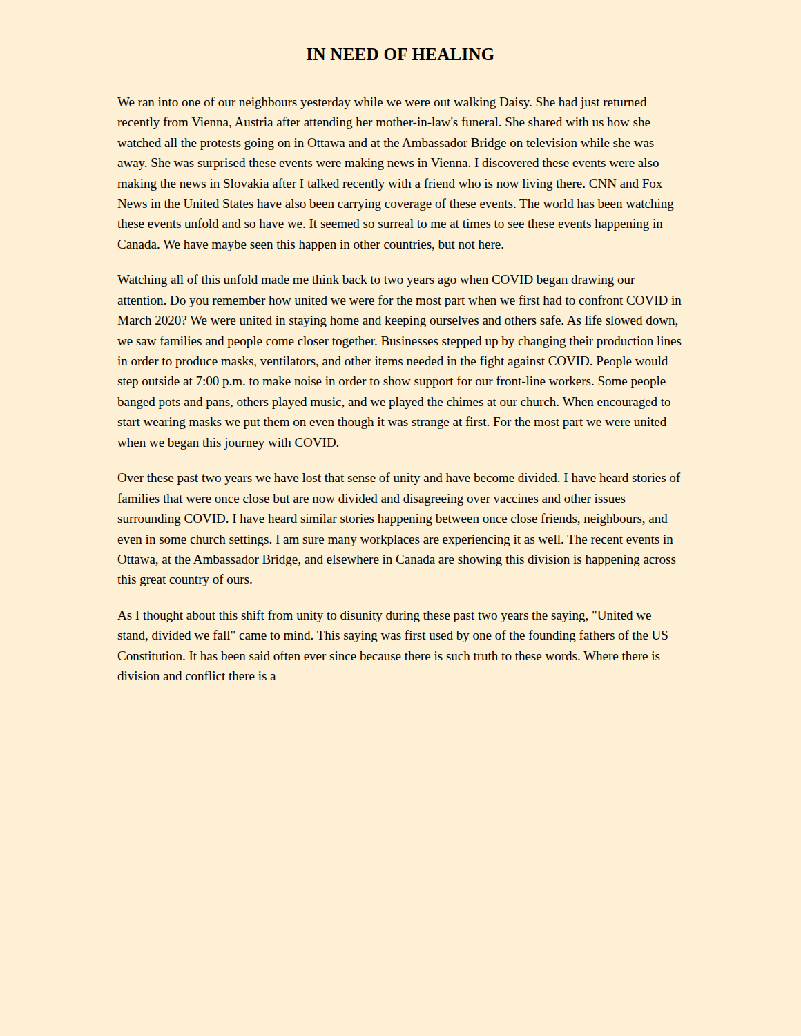IN NEED OF HEALING
We ran into one of our neighbours yesterday while we were out walking Daisy. She had just returned recently from Vienna, Austria after attending her mother-in-law's funeral. She shared with us how she watched all the protests going on in Ottawa and at the Ambassador Bridge on television while she was away. She was surprised these events were making news in Vienna. I discovered these events were also making the news in Slovakia after I talked recently with a friend who is now living there. CNN and Fox News in the United States have also been carrying coverage of these events. The world has been watching these events unfold and so have we. It seemed so surreal to me at times to see these events happening in Canada. We have maybe seen this happen in other countries, but not here.
Watching all of this unfold made me think back to two years ago when COVID began drawing our attention. Do you remember how united we were for the most part when we first had to confront COVID in March 2020? We were united in staying home and keeping ourselves and others safe. As life slowed down, we saw families and people come closer together. Businesses stepped up by changing their production lines in order to produce masks, ventilators, and other items needed in the fight against COVID. People would step outside at 7:00 p.m. to make noise in order to show support for our front-line workers. Some people banged pots and pans, others played music, and we played the chimes at our church. When encouraged to start wearing masks we put them on even though it was strange at first. For the most part we were united when we began this journey with COVID.
Over these past two years we have lost that sense of unity and have become divided. I have heard stories of families that were once close but are now divided and disagreeing over vaccines and other issues surrounding COVID. I have heard similar stories happening between once close friends, neighbours, and even in some church settings. I am sure many workplaces are experiencing it as well. The recent events in Ottawa, at the Ambassador Bridge, and elsewhere in Canada are showing this division is happening across this great country of ours.
As I thought about this shift from unity to disunity during these past two years the saying, "United we stand, divided we fall" came to mind. This saying was first used by one of the founding fathers of the US Constitution. It has been said often ever since because there is such truth to these words. Where there is division and conflict there is a